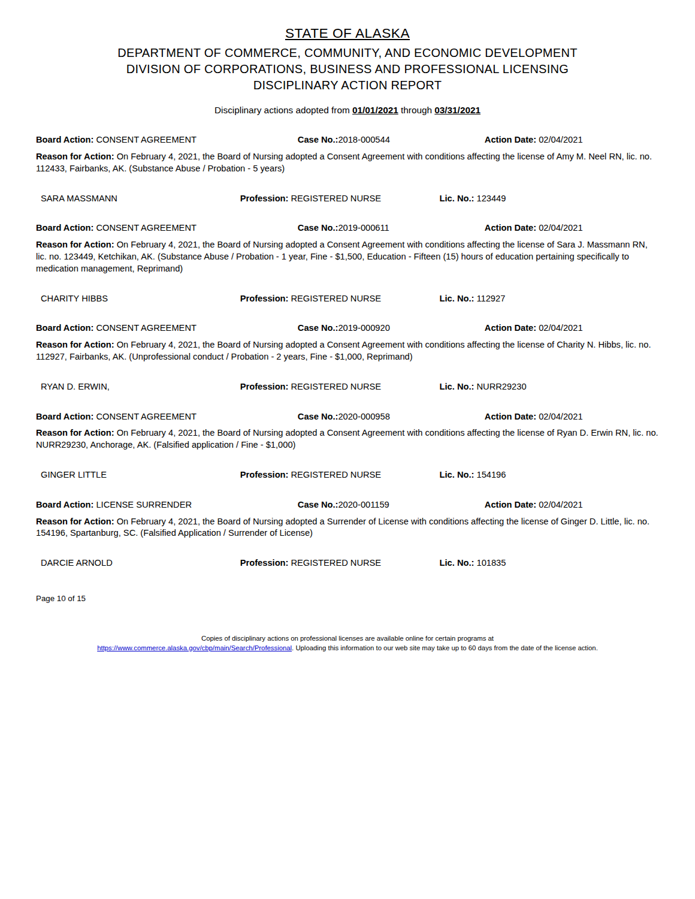STATE OF ALASKA
DEPARTMENT OF COMMERCE, COMMUNITY, AND ECONOMIC DEVELOPMENT
DIVISION OF CORPORATIONS, BUSINESS AND PROFESSIONAL LICENSING
DISCIPLINARY ACTION REPORT
Disciplinary actions adopted from 01/01/2021 through 03/31/2021
Board Action: CONSENT AGREEMENT
Case No.: 2018-000544
Action Date: 02/04/2021
Reason for Action: On February 4, 2021, the Board of Nursing adopted a Consent Agreement with conditions affecting the license of Amy M. Neel RN, lic. no. 112433, Fairbanks, AK. (Substance Abuse / Probation - 5 years)
SARA MASSMANN
Profession: REGISTERED NURSE
Lic. No.: 123449
Board Action: CONSENT AGREEMENT
Case No.: 2019-000611
Action Date: 02/04/2021
Reason for Action: On February 4, 2021, the Board of Nursing adopted a Consent Agreement with conditions affecting the license of Sara J. Massmann RN, lic. no. 123449, Ketchikan, AK. (Substance Abuse / Probation - 1 year, Fine - $1,500, Education - Fifteen (15) hours of education pertaining specifically to medication management, Reprimand)
CHARITY HIBBS
Profession: REGISTERED NURSE
Lic. No.: 112927
Board Action: CONSENT AGREEMENT
Case No.: 2019-000920
Action Date: 02/04/2021
Reason for Action: On February 4, 2021, the Board of Nursing adopted a Consent Agreement with conditions affecting the license of Charity N. Hibbs, lic. no. 112927, Fairbanks, AK. (Unprofessional conduct / Probation - 2 years, Fine - $1,000, Reprimand)
RYAN D. ERWIN,
Profession: REGISTERED NURSE
Lic. No.: NURR29230
Board Action: CONSENT AGREEMENT
Case No.: 2020-000958
Action Date: 02/04/2021
Reason for Action: On February 4, 2021, the Board of Nursing adopted a Consent Agreement with conditions affecting the license of Ryan D. Erwin RN, lic. no. NURR29230, Anchorage, AK. (Falsified application / Fine - $1,000)
GINGER LITTLE
Profession: REGISTERED NURSE
Lic. No.: 154196
Board Action: LICENSE SURRENDER
Case No.: 2020-001159
Action Date: 02/04/2021
Reason for Action: On February 4, 2021, the Board of Nursing adopted a Surrender of License with conditions affecting the license of Ginger D. Little, lic. no. 154196, Spartanburg, SC. (Falsified Application / Surrender of License)
DARCIE ARNOLD
Profession: REGISTERED NURSE
Lic. No.: 101835
Page 10 of 15
Copies of disciplinary actions on professional licenses are available online for certain programs at
https://www.commerce.alaska.gov/cbp/main/Search/Professional. Uploading this information to our web site may take up to 60 days from the date of the license action.